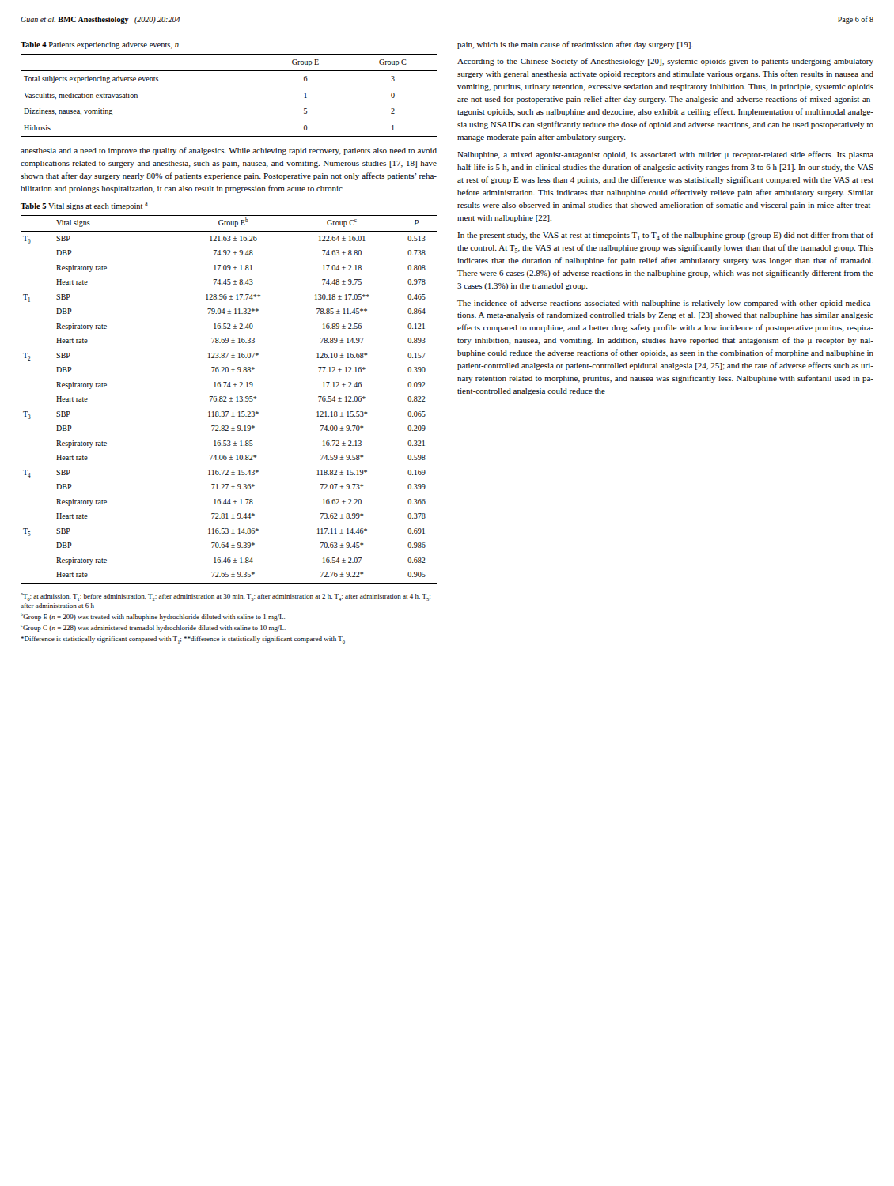Guan et al. BMC Anesthesiology (2020) 20:204
Page 6 of 8
Table 4 Patients experiencing adverse events, n
| | Group E | Group C |
| --- | --- | --- |
| Total subjects experiencing adverse events | 6 | 3 |
| Vasculitis, medication extravasation | 1 | 0 |
| Dizziness, nausea, vomiting | 5 | 2 |
| Hidrosis | 0 | 1 |
anesthesia and a need to improve the quality of analgesics. While achieving rapid recovery, patients also need to avoid complications related to surgery and anesthesia, such as pain, nausea, and vomiting. Numerous studies [17, 18] have shown that after day surgery nearly 80% of patients experience pain. Postoperative pain not only affects patients’ rehabilitation and prolongs hospitalization, it can also result in progression from acute to chronic
Table 5 Vital signs at each timepoint a
| | Vital signs | Group E b | Group C c | P |
| --- | --- | --- | --- | --- |
| T 0 | SBP | 121.63 ± 16.26 | 122.64 ± 16.01 | 0.513 |
| | DBP | 74.92 ± 9.48 | 74.63 ± 8.80 | 0.738 |
| | Respiratory rate | 17.09 ± 1.81 | 17.04 ± 2.18 | 0.808 |
| | Heart rate | 74.45 ± 8.43 | 74.48 ± 9.75 | 0.978 |
| T 1 | SBP | 128.96 ± 17.74** | 130.18 ± 17.05** | 0.465 |
| | DBP | 79.04 ± 11.32** | 78.85 ± 11.45** | 0.864 |
| | Respiratory rate | 16.52 ± 2.40 | 16.89 ± 2.56 | 0.121 |
| | Heart rate | 78.69 ± 16.33 | 78.89 ± 14.97 | 0.893 |
| T 2 | SBP | 123.87 ± 16.07* | 126.10 ± 16.68* | 0.157 |
| | DBP | 76.20 ± 9.88* | 77.12 ± 12.16* | 0.390 |
| | Respiratory rate | 16.74 ± 2.19 | 17.12 ± 2.46 | 0.092 |
| | Heart rate | 76.82 ± 13.95* | 76.54 ± 12.06* | 0.822 |
| T 3 | SBP | 118.37 ± 15.23* | 121.18 ± 15.53* | 0.065 |
| | DBP | 72.82 ± 9.19* | 74.00 ± 9.70* | 0.209 |
| | Respiratory rate | 16.53 ± 1.85 | 16.72 ± 2.13 | 0.321 |
| | Heart rate | 74.06 ± 10.82* | 74.59 ± 9.58* | 0.598 |
| T 4 | SBP | 116.72 ± 15.43* | 118.82 ± 15.19* | 0.169 |
| | DBP | 71.27 ± 9.36* | 72.07 ± 9.73* | 0.399 |
| | Respiratory rate | 16.44 ± 1.78 | 16.62 ± 2.20 | 0.366 |
| | Heart rate | 72.81 ± 9.44* | 73.62 ± 8.99* | 0.378 |
| T 5 | SBP | 116.53 ± 14.86* | 117.11 ± 14.46* | 0.691 |
| | DBP | 70.64 ± 9.39* | 70.63 ± 9.45* | 0.986 |
| | Respiratory rate | 16.46 ± 1.84 | 16.54 ± 2.07 | 0.682 |
| | Heart rate | 72.65 ± 9.35* | 72.76 ± 9.22* | 0.905 |
aT0: at admission, T1: before administration, T2: after administration at 30 min, T3: after administration at 2 h, T4: after administration at 4 h, T5: after administration at 6 h
bGroup E (n = 209) was treated with nalbuphine hydrochloride diluted with saline to 1 mg/L.
cGroup C (n = 228) was administered tramadol hydrochloride diluted with saline to 10 mg/L.
*Difference is statistically significant compared with T1; **difference is statistically significant compared with T0
pain, which is the main cause of readmission after day surgery [19].
According to the Chinese Society of Anesthesiology [20], systemic opioids given to patients undergoing ambulatory surgery with general anesthesia activate opioid receptors and stimulate various organs. This often results in nausea and vomiting, pruritus, urinary retention, excessive sedation and respiratory inhibition. Thus, in principle, systemic opioids are not used for postoperative pain relief after day surgery. The analgesic and adverse reactions of mixed agonist-antagonist opioids, such as nalbuphine and dezocine, also exhibit a ceiling effect. Implementation of multimodal analgesia using NSAIDs can significantly reduce the dose of opioid and adverse reactions, and can be used postoperatively to manage moderate pain after ambulatory surgery.
Nalbuphine, a mixed agonist-antagonist opioid, is associated with milder μ receptor-related side effects. Its plasma half-life is 5 h, and in clinical studies the duration of analgesic activity ranges from 3 to 6 h [21]. In our study, the VAS at rest of group E was less than 4 points, and the difference was statistically significant compared with the VAS at rest before administration. This indicates that nalbuphine could effectively relieve pain after ambulatory surgery. Similar results were also observed in animal studies that showed amelioration of somatic and visceral pain in mice after treatment with nalbuphine [22].
In the present study, the VAS at rest at timepoints T1 to T4 of the nalbuphine group (group E) did not differ from that of the control. At T5, the VAS at rest of the nalbuphine group was significantly lower than that of the tramadol group. This indicates that the duration of nalbuphine for pain relief after ambulatory surgery was longer than that of tramadol. There were 6 cases (2.8%) of adverse reactions in the nalbuphine group, which was not significantly different from the 3 cases (1.3%) in the tramadol group.
The incidence of adverse reactions associated with nalbuphine is relatively low compared with other opioid medications. A meta-analysis of randomized controlled trials by Zeng et al. [23] showed that nalbuphine has similar analgesic effects compared to morphine, and a better drug safety profile with a low incidence of postoperative pruritus, respiratory inhibition, nausea, and vomiting. In addition, studies have reported that antagonism of the μ receptor by nalbuphine could reduce the adverse reactions of other opioids, as seen in the combination of morphine and nalbuphine in patient-controlled analgesia or patient-controlled epidural analgesia [24, 25]; and the rate of adverse effects such as urinary retention related to morphine, pruritus, and nausea was significantly less. Nalbuphine with sufentanil used in patient-controlled analgesia could reduce the